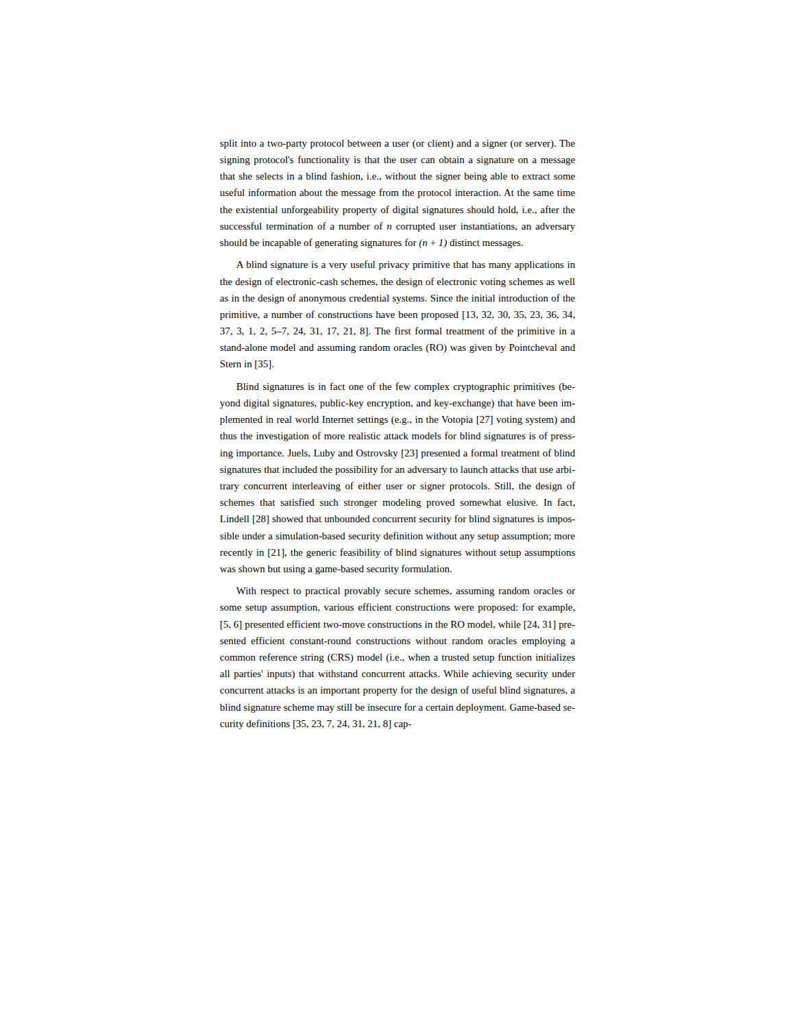split into a two-party protocol between a user (or client) and a signer (or server). The signing protocol's functionality is that the user can obtain a signature on a message that she selects in a blind fashion, i.e., without the signer being able to extract some useful information about the message from the protocol interaction. At the same time the existential unforgeability property of digital signatures should hold, i.e., after the successful termination of a number of n corrupted user instantiations, an adversary should be incapable of generating signatures for (n + 1) distinct messages.
A blind signature is a very useful privacy primitive that has many applications in the design of electronic-cash schemes, the design of electronic voting schemes as well as in the design of anonymous credential systems. Since the initial introduction of the primitive, a number of constructions have been proposed [13, 32, 30, 35, 23, 36, 34, 37, 3, 1, 2, 5–7, 24, 31, 17, 21, 8]. The first formal treatment of the primitive in a stand-alone model and assuming random oracles (RO) was given by Pointcheval and Stern in [35].
Blind signatures is in fact one of the few complex cryptographic primitives (beyond digital signatures, public-key encryption, and key-exchange) that have been implemented in real world Internet settings (e.g., in the Votopia [27] voting system) and thus the investigation of more realistic attack models for blind signatures is of pressing importance. Juels, Luby and Ostrovsky [23] presented a formal treatment of blind signatures that included the possibility for an adversary to launch attacks that use arbitrary concurrent interleaving of either user or signer protocols. Still, the design of schemes that satisfied such stronger modeling proved somewhat elusive. In fact, Lindell [28] showed that unbounded concurrent security for blind signatures is impossible under a simulation-based security definition without any setup assumption; more recently in [21], the generic feasibility of blind signatures without setup assumptions was shown but using a game-based security formulation.
With respect to practical provably secure schemes, assuming random oracles or some setup assumption, various efficient constructions were proposed: for example, [5, 6] presented efficient two-move constructions in the RO model, while [24, 31] presented efficient constant-round constructions without random oracles employing a common reference string (CRS) model (i.e., when a trusted setup function initializes all parties' inputs) that withstand concurrent attacks. While achieving security under concurrent attacks is an important property for the design of useful blind signatures, a blind signature scheme may still be insecure for a certain deployment. Game-based security definitions [35, 23, 7, 24, 31, 21, 8] cap-